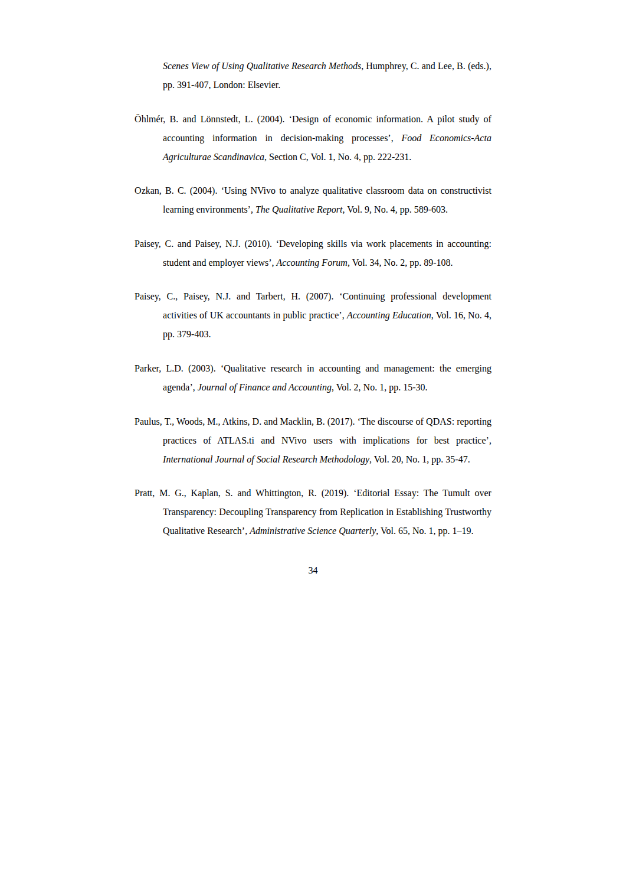Scenes View of Using Qualitative Research Methods, Humphrey, C. and Lee, B. (eds.), pp. 391-407, London: Elsevier.
Öhlmér, B. and Lönnstedt, L. (2004). ‘Design of economic information. A pilot study of accounting information in decision-making processes’, Food Economics-Acta Agriculturae Scandinavica, Section C, Vol. 1, No. 4, pp. 222-231.
Ozkan, B. C. (2004). ‘Using NVivo to analyze qualitative classroom data on constructivist learning environments’, The Qualitative Report, Vol. 9, No. 4, pp. 589-603.
Paisey, C. and Paisey, N.J. (2010). ‘Developing skills via work placements in accounting: student and employer views’, Accounting Forum, Vol. 34, No. 2, pp. 89-108.
Paisey, C., Paisey, N.J. and Tarbert, H. (2007). ‘Continuing professional development activities of UK accountants in public practice’, Accounting Education, Vol. 16, No. 4, pp. 379-403.
Parker, L.D. (2003). ‘Qualitative research in accounting and management: the emerging agenda’, Journal of Finance and Accounting, Vol. 2, No. 1, pp. 15-30.
Paulus, T., Woods, M., Atkins, D. and Macklin, B. (2017). ‘The discourse of QDAS: reporting practices of ATLAS.ti and NVivo users with implications for best practice’, International Journal of Social Research Methodology, Vol. 20, No. 1, pp. 35-47.
Pratt, M. G., Kaplan, S. and Whittington, R. (2019). ‘Editorial Essay: The Tumult over Transparency: Decoupling Transparency from Replication in Establishing Trustworthy Qualitative Research’, Administrative Science Quarterly, Vol. 65, No. 1, pp. 1–19.
34